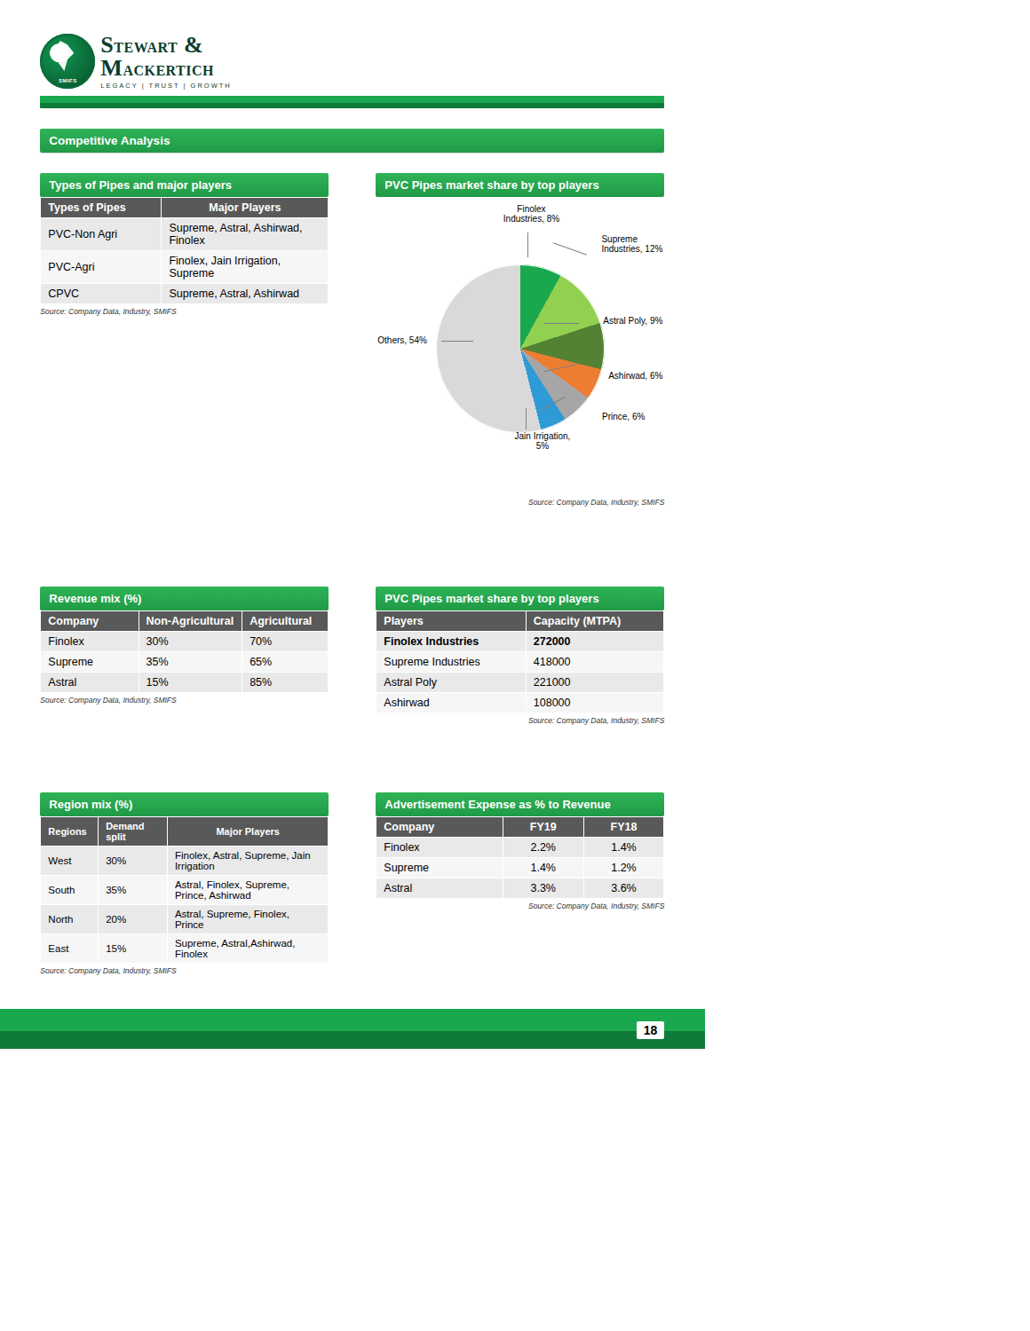STEWART &
MACKERTICH
LEGACY | TRUST | GROWTH
Competitive Analysis
Types of Pipes and major players
| Types of Pipes | Major Players |
| --- | --- |
| PVC-Non Agri | Supreme, Astral, Ashirwad, Finolex |
| PVC-Agri | Finolex, Jain Irrigation, Supreme |
| CPVC | Supreme, Astral, Ashirwad |
Source: Company Data, Industry, SMIFS
PVC Pipes market share by top players
Finolex
Industries, 8%
Supreme
Industries, 12%
Astral Poly, 9%
Ashirwad, 6%
Prince, 6%
Jain Irrigation,
5%
Others, 54%
Source: Company Data, Industry, SMIFS
Revenue mix (%)
| Company | Non-Agricultural | Agricultural |
| --- | --- | --- |
| Finolex | 30% | 70% |
| Supreme | 35% | 65% |
| Astral | 15% | 85% |
Source: Company Data, Industry, SMIFS
PVC Pipes market share by top players
| Players | Capacity (MTPA) |
| --- | --- |
| Finolex Industries | 272000 |
| Supreme Industries | 418000 |
| Astral Poly | 221000 |
| Ashirwad | 108000 |
Source: Company Data, Industry, SMIFS
Region mix (%)
| Regions | Demand split | Major Players |
| --- | --- | --- |
| West | 30% | Finolex, Astral, Supreme, Jain Irrigation |
| South | 35% | Astral, Finolex, Supreme, Prince, Ashirwad |
| North | 20% | Astral, Supreme, Finolex, Prince |
| East | 15% | Supreme, Astral,Ashirwad, Finolex |
Source: Company Data, Industry, SMIFS
Advertisement Expense as % to Revenue
| Company | FY19 | FY18 |
| --- | --- | --- |
| Finolex | 2.2% | 1.4% |
| Supreme | 1.4% | 1.2% |
| Astral | 3.3% | 3.6% |
Source: Company Data, Industry, SMIFS
18